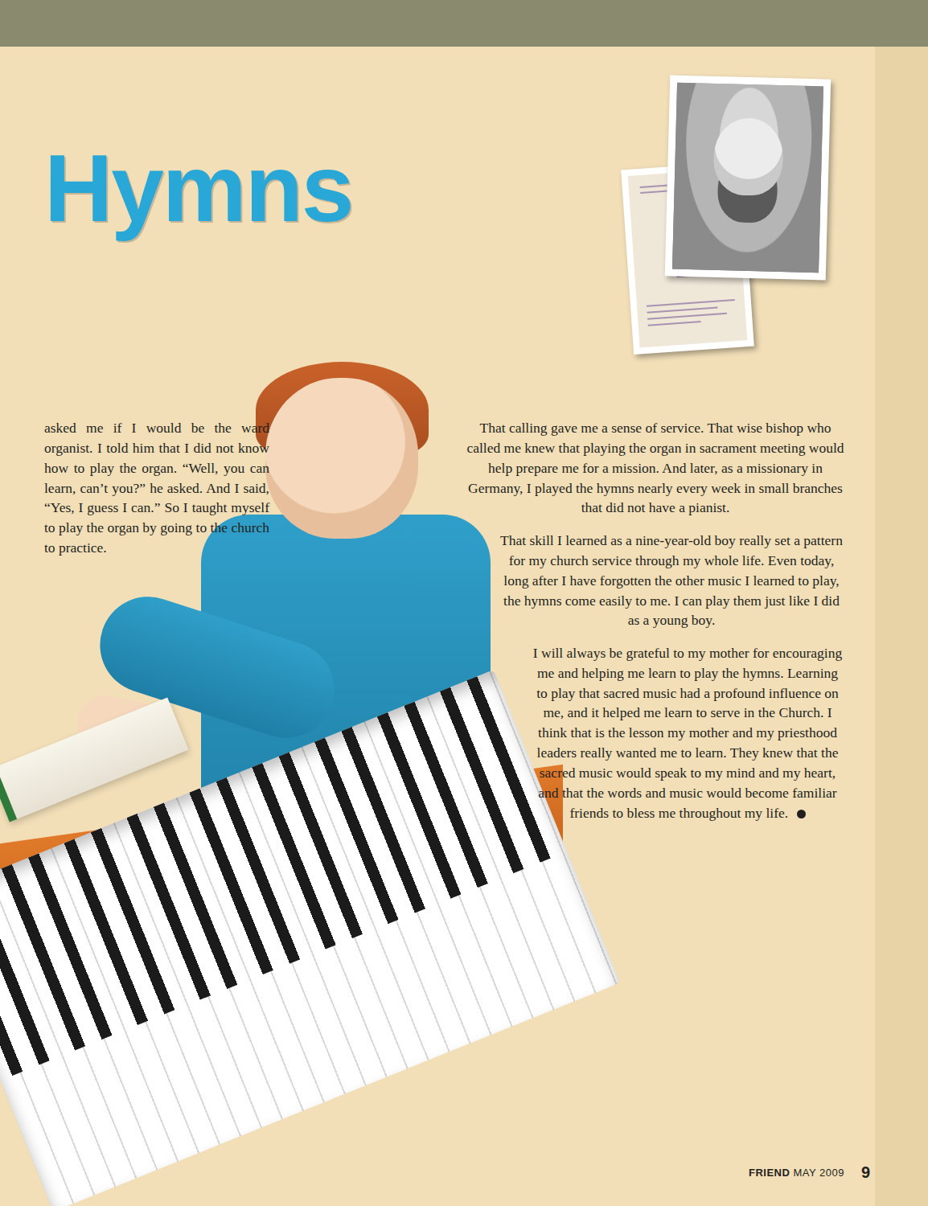Hymns
asked me if I would be the ward organist. I told him that I did not know how to play the organ. “Well, you can learn, can’t you?” he asked. And I said, “Yes, I guess I can.” So I taught myself to play the organ by going to the church to practice.
That calling gave me a sense of service. That wise bishop who called me knew that playing the organ in sacrament meeting would help prepare me for a mission. And later, as a missionary in Germany, I played the hymns nearly every week in small branches that did not have a pianist.
That skill I learned as a nine-year-old boy really set a pattern for my church service through my whole life. Even today, long after I have forgotten the other music I learned to play, the hymns come easily to me. I can play them just like I did as a young boy.
I will always be grateful to my mother for encouraging me and helping me learn to play the hymns. Learning to play that sacred music had a profound influence on me, and it helped me learn to serve in the Church. I think that is the lesson my mother and my priesthood leaders really wanted me to learn. They knew that the sacred music would speak to my mind and my heart, and that the words and music would become familiar friends to bless me throughout my life.
FRIEND MAY 2009
9